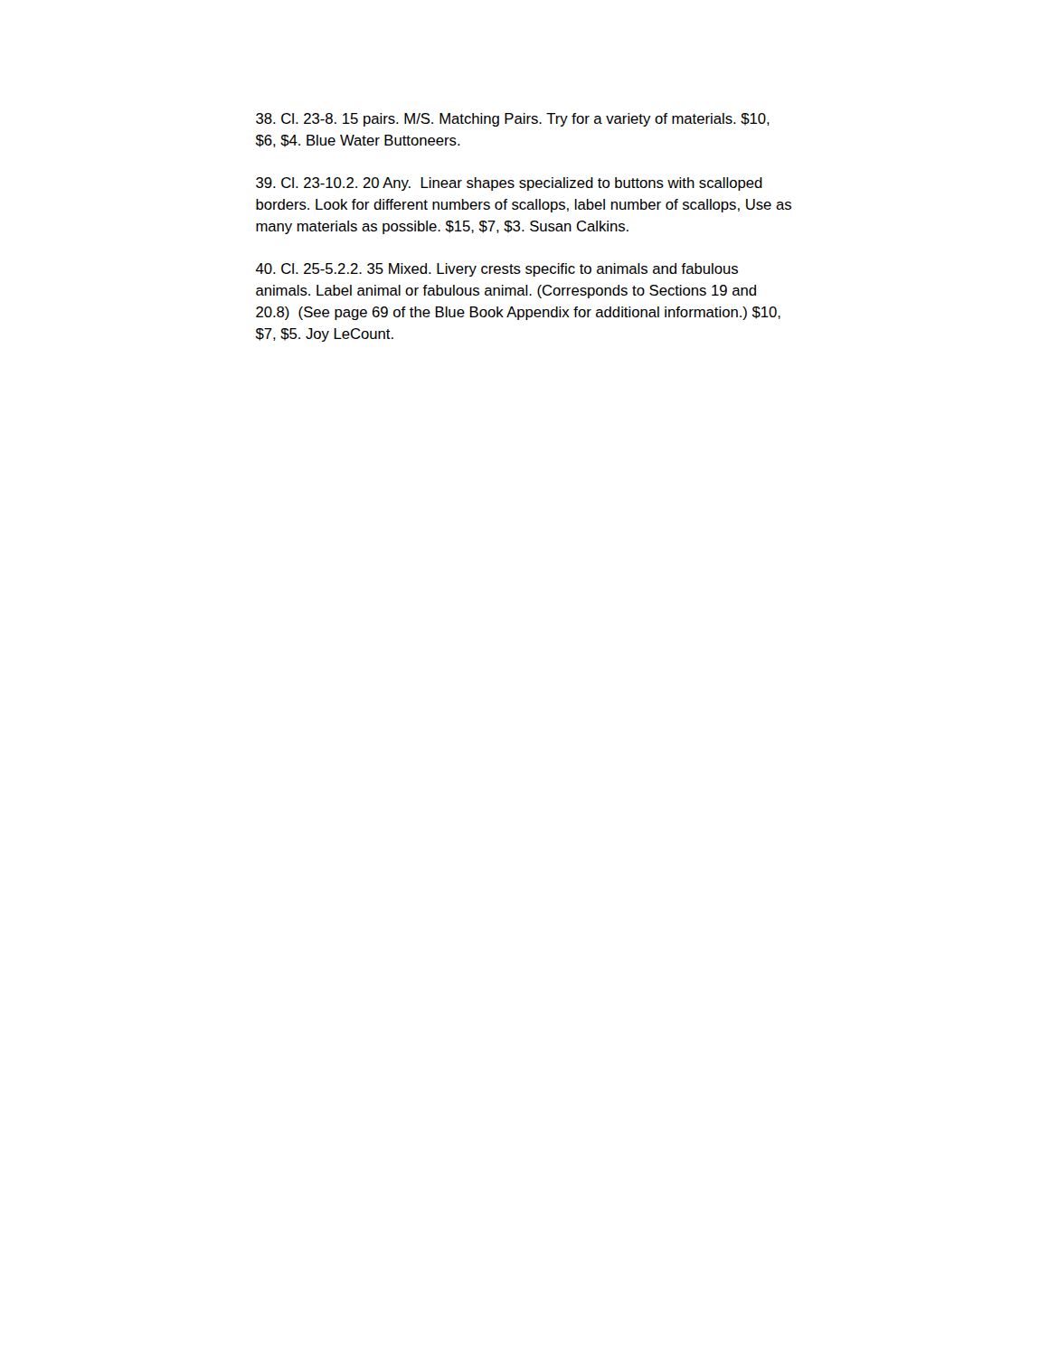38. Cl. 23-8. 15 pairs. M/S. Matching Pairs. Try for a variety of materials. $10, $6, $4. Blue Water Buttoneers.
39. Cl. 23-10.2. 20 Any. Linear shapes specialized to buttons with scalloped borders. Look for different numbers of scallops, label number of scallops, Use as many materials as possible. $15, $7, $3. Susan Calkins.
40. Cl. 25-5.2.2. 35 Mixed. Livery crests specific to animals and fabulous animals. Label animal or fabulous animal. (Corresponds to Sections 19 and 20.8) (See page 69 of the Blue Book Appendix for additional information.) $10, $7, $5. Joy LeCount.